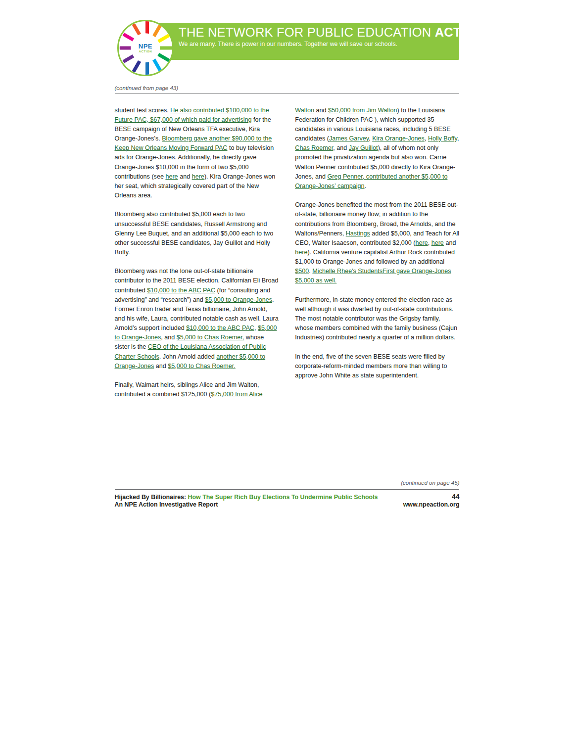THE NETWORK FOR PUBLIC EDUCATION ACTION
We are many. There is power in our numbers. Together we will save our schools.
NPE
ACTION
(continued from page 43)
student test scores. He also contributed $100,000 to the Future PAC, $67,000 of which paid for advertising for the BESE campaign of New Orleans TFA executive, Kira Orange-Jones’s. Bloomberg gave another $90,000 to the Keep New Orleans Moving Forward PAC to buy television ads for Orange-Jones. Additionally, he directly gave Orange-Jones $10,000 in the form of two $5,000 contributions (see here and here). Kira Orange-Jones won her seat, which strategically covered part of the New Orleans area.
Bloomberg also contributed $5,000 each to two unsuccessful BESE candidates, Russell Armstrong and Glenny Lee Buquet, and an additional $5,000 each to two other successful BESE candidates, Jay Guillot and Holly Boffy.
Bloomberg was not the lone out-of-state billionaire contributor to the 2011 BESE election. Californian Eli Broad contributed $10,000 to the ABC PAC (for “consulting and advertising” and “research”) and $5,000 to Orange-Jones. Former Enron trader and Texas billionaire, John Arnold, and his wife, Laura, contributed notable cash as well. Laura Arnold’s support included $10,000 to the ABC PAC, $5,000 to Orange-Jones, and $5,000 to Chas Roemer, whose sister is the CEO of the Louisiana Association of Public Charter Schools. John Arnold added another $5,000 to Orange-Jones and $5,000 to Chas Roemer.
Finally, Walmart heirs, siblings Alice and Jim Walton, contributed a combined $125,000 ($75,000 from Alice Walton and $50,000 from Jim Walton) to the Louisiana Federation for Children PAC ), which supported 35 candidates in various Louisiana races, including 5 BESE candidates (James Garvey, Kira Orange-Jones, Holly Boffy, Chas Roemer, and Jay Guillot), all of whom not only promoted the privatization agenda but also won. Carrie Walton Penner contributed $5,000 directly to Kira Orange-Jones, and Greg Penner, contributed another $5,000 to Orange-Jones’ campaign.
Orange-Jones benefited the most from the 2011 BESE out-of-state, billionaire money flow; in addition to the contributions from Bloomberg, Broad, the Arnolds, and the Waltons/Penners, Hastings added $5,000, and Teach for All CEO, Walter Isaacson, contributed $2,000 (here, here and here). California venture capitalist Arthur Rock contributed $1,000 to Orange-Jones and followed by an additional $500. Michelle Rhee's StudentsFirst gave Orange-Jones $5,000 as well.
Furthermore, in-state money entered the election race as well although it was dwarfed by out-of-state contributions. The most notable contributor was the Grigsby family, whose members combined with the family business (Cajun Industries) contributed nearly a quarter of a million dollars.
In the end, five of the seven BESE seats were filled by corporate-reform-minded members more than willing to approve John White as state superintendent.
(continued on page 45)
Hijacked By Billionaires: How The Super Rich Buy Elections To Undermine Public Schools
An NPE Action Investigative Report
44
www.npeaction.org